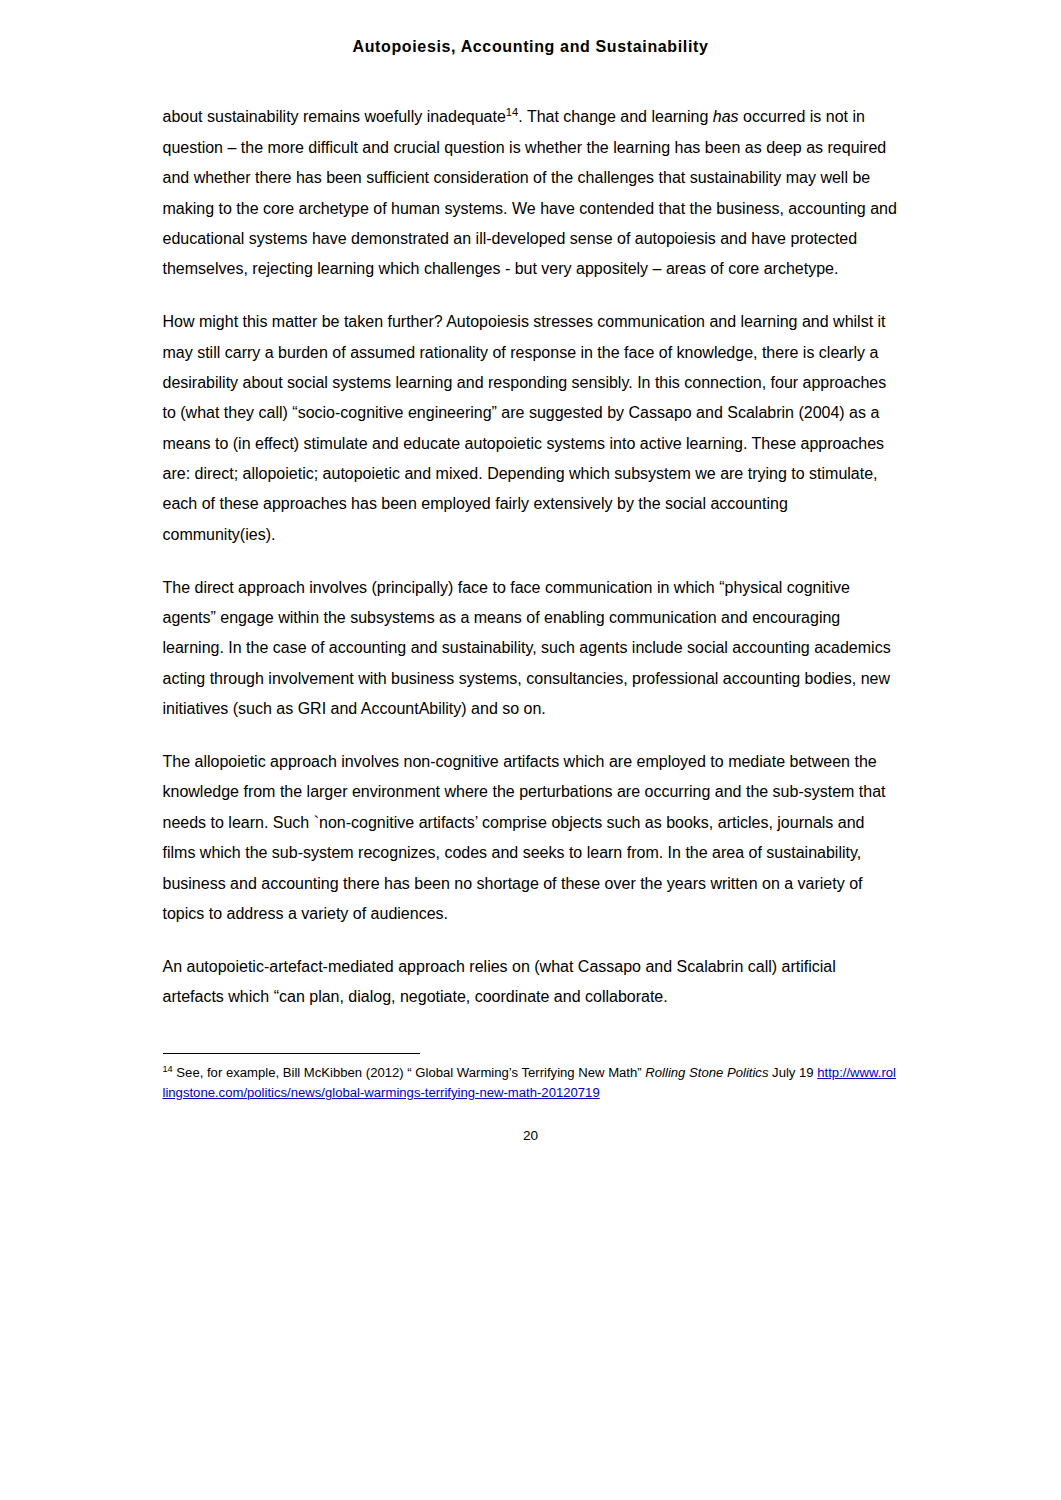Autopoiesis, Accounting and Sustainability
about sustainability remains woefully inadequate14. That change and learning has occurred is not in question – the more difficult and crucial question is whether the learning has been as deep as required and whether there has been sufficient consideration of the challenges that sustainability may well be making to the core archetype of human systems. We have contended that the business, accounting and educational systems have demonstrated an ill-developed sense of autopoiesis and have protected themselves, rejecting learning which challenges - but very appositely – areas of core archetype.
How might this matter be taken further? Autopoiesis stresses communication and learning and whilst it may still carry a burden of assumed rationality of response in the face of knowledge, there is clearly a desirability about social systems learning and responding sensibly. In this connection, four approaches to (what they call) “socio-cognitive engineering” are suggested by Cassapo and Scalabrin (2004) as a means to (in effect) stimulate and educate autopoietic systems into active learning. These approaches are: direct; allopoietic; autopoietic and mixed. Depending which subsystem we are trying to stimulate, each of these approaches has been employed fairly extensively by the social accounting community(ies).
The direct approach involves (principally) face to face communication in which “physical cognitive agents” engage within the subsystems as a means of enabling communication and encouraging learning. In the case of accounting and sustainability, such agents include social accounting academics acting through involvement with business systems, consultancies, professional accounting bodies, new initiatives (such as GRI and AccountAbility) and so on.
The allopoietic approach involves non-cognitive artifacts which are employed to mediate between the knowledge from the larger environment where the perturbations are occurring and the sub-system that needs to learn. Such `non-cognitive artifacts’ comprise objects such as books, articles, journals and films which the sub-system recognizes, codes and seeks to learn from. In the area of sustainability, business and accounting there has been no shortage of these over the years written on a variety of topics to address a variety of audiences.
An autopoietic-artefact-mediated approach relies on (what Cassapo and Scalabrin call) artificial artefacts which “can plan, dialog, negotiate, coordinate and collaborate.
14 See, for example, Bill McKibben (2012) “ Global Warming’s Terrifying New Math” Rolling Stone Politics July 19 http://www.rollingstone.com/politics/news/global-warmings-terrifying-new-math-20120719
20